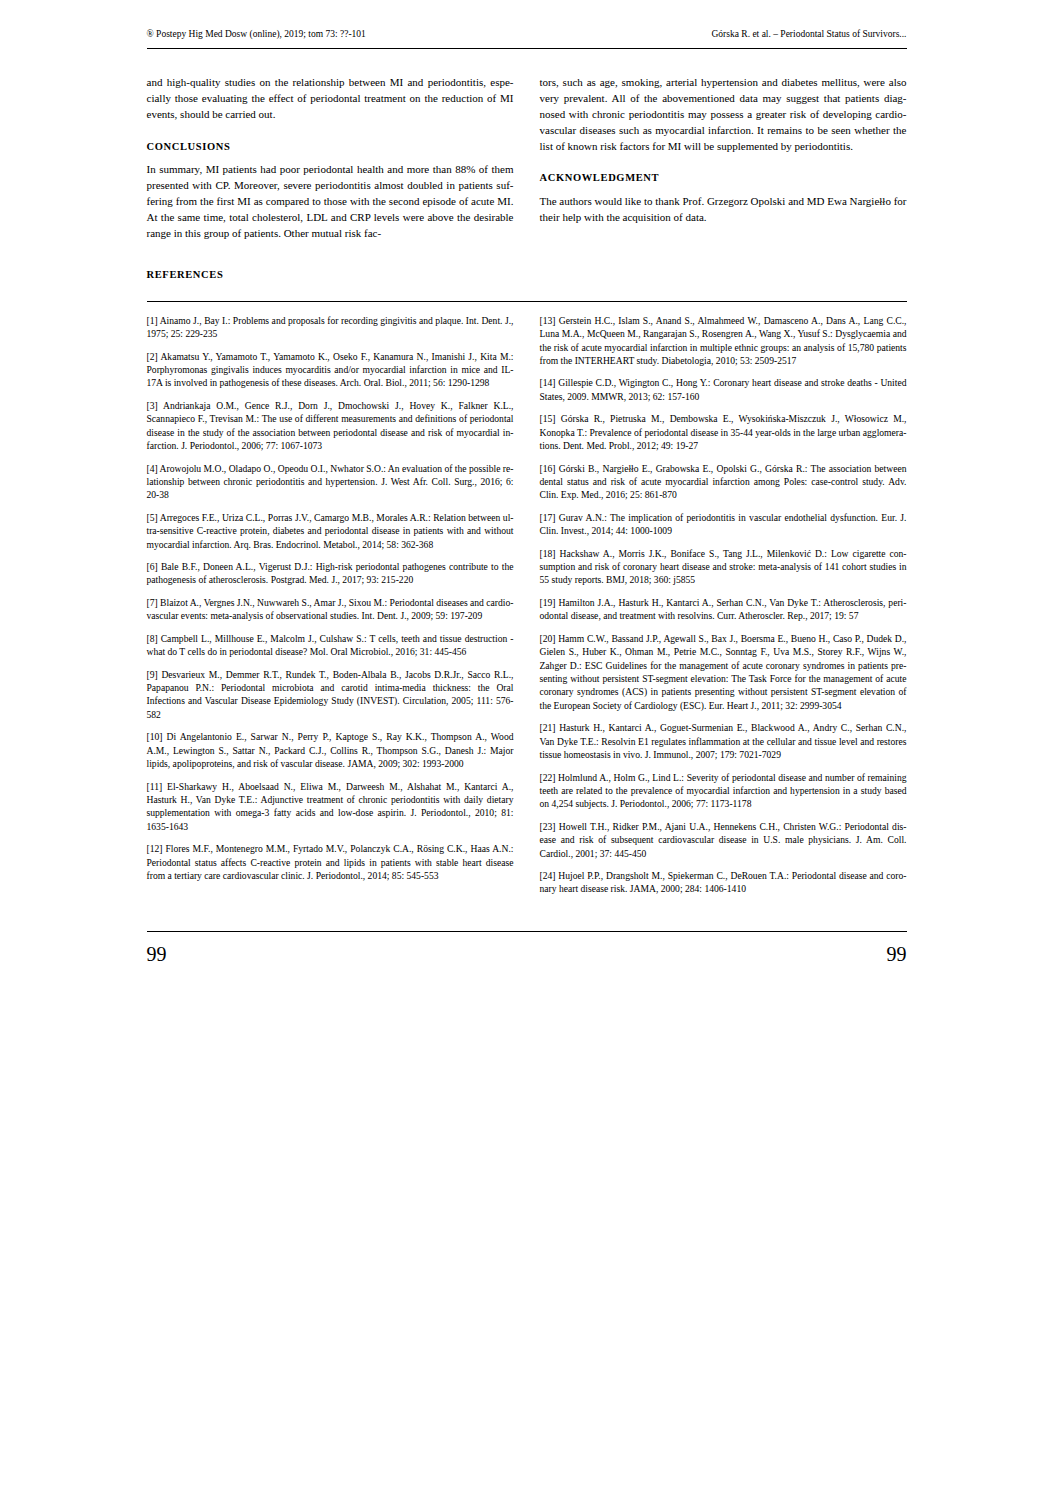® Postepy Hig Med Dosw (online), 2019; tom 73: ??-101
Górska R. et al. – Periodontal Status of Survivors...
and high-quality studies on the relationship between MI and periodontitis, especially those evaluating the effect of periodontal treatment on the reduction of MI events, should be carried out.
Conclusions
In summary, MI patients had poor periodontal health and more than 88% of them presented with CP. Moreover, severe periodontitis almost doubled in patients suffering from the first MI as compared to those with the second episode of acute MI. At the same time, total cholesterol, LDL and CRP levels were above the desirable range in this group of patients. Other mutual risk fac-
tors, such as age, smoking, arterial hypertension and diabetes mellitus, were also very prevalent. All of the abovementioned data may suggest that patients diagnosed with chronic periodontitis may possess a greater risk of developing cardiovascular diseases such as myocardial infarction. It remains to be seen whether the list of known risk factors for MI will be supplemented by periodontitis.
Acknowledgment
The authors would like to thank Prof. Grzegorz Opolski and MD Ewa Nargiełło for their help with the acquisition of data.
References
[1] Ainamo J., Bay I.: Problems and proposals for recording gingivitis and plaque. Int. Dent. J., 1975; 25: 229-235
[2] Akamatsu Y., Yamamoto T., Yamamoto K., Oseko F., Kanamura N., Imanishi J., Kita M.: Porphyromonas gingivalis induces myocarditis and/or myocardial infarction in mice and IL-17A is involved in pathogenesis of these diseases. Arch. Oral. Biol., 2011; 56: 1290-1298
[3] Andriankaja O.M., Gence R.J., Dorn J., Dmochowski J., Hovey K., Falkner K.L., Scannapieco F., Trevisan M.: The use of different measurements and definitions of periodontal disease in the study of the association between periodontal disease and risk of myocardial infarction. J. Periodontol., 2006; 77: 1067-1073
[4] Arowojolu M.O., Oladapo O., Opeodu O.I., Nwhator S.O.: An evaluation of the possible relationship between chronic periodontitis and hypertension. J. West Afr. Coll. Surg., 2016; 6: 20-38
[5] Arregoces F.E., Uriza C.L., Porras J.V., Camargo M.B., Morales A.R.: Relation between ultra-sensitive C-reactive protein, diabetes and periodontal disease in patients with and without myocardial infarction. Arq. Bras. Endocrinol. Metabol., 2014; 58: 362-368
[6] Bale B.F., Doneen A.L., Vigerust D.J.: High-risk periodontal pathogenes contribute to the pathogenesis of atherosclerosis. Postgrad. Med. J., 2017; 93: 215-220
[7] Blaizot A., Vergnes J.N., Nuwwareh S., Amar J., Sixou M.: Periodontal diseases and cardiovascular events: meta-analysis of observational studies. Int. Dent. J., 2009; 59: 197-209
[8] Campbell L., Millhouse E., Malcolm J., Culshaw S.: T cells, teeth and tissue destruction - what do T cells do in periodontal disease? Mol. Oral Microbiol., 2016; 31: 445-456
[9] Desvarieux M., Demmer R.T., Rundek T., Boden-Albala B., Jacobs D.R.Jr., Sacco R.L., Papapanou P.N.: Periodontal microbiota and carotid intima-media thickness: the Oral Infections and Vascular Disease Epidemiology Study (INVEST). Circulation, 2005; 111: 576-582
[10] Di Angelantonio E., Sarwar N., Perry P., Kaptoge S., Ray K.K., Thompson A., Wood A.M., Lewington S., Sattar N., Packard C.J., Collins R., Thompson S.G., Danesh J.: Major lipids, apolipoproteins, and risk of vascular disease. JAMA, 2009; 302: 1993-2000
[11] El-Sharkawy H., Aboelsaad N., Eliwa M., Darweesh M., Alshahat M., Kantarci A., Hasturk H., Van Dyke T.E.: Adjunctive treatment of chronic periodontitis with daily dietary supplementation with omega-3 fatty acids and low-dose aspirin. J. Periodontol., 2010; 81: 1635-1643
[12] Flores M.F., Montenegro M.M., Fyrtado M.V., Polanczyk C.A., Rösing C.K., Haas A.N.: Periodontal status affects C-reactive protein and lipids in patients with stable heart disease from a tertiary care cardiovascular clinic. J. Periodontol., 2014; 85: 545-553
[13] Gerstein H.C., Islam S., Anand S., Almahmeed W., Damasceno A., Dans A., Lang C.C., Luna M.A., McQueen M., Rangarajan S., Rosengren A., Wang X., Yusuf S.: Dysglycaemia and the risk of acute myocardial infarction in multiple ethnic groups: an analysis of 15,780 patients from the INTERHEART study. Diabetologia, 2010; 53: 2509-2517
[14] Gillespie C.D., Wigington C., Hong Y.: Coronary heart disease and stroke deaths - United States, 2009. MMWR, 2013; 62: 157-160
[15] Górska R., Pietruska M., Dembowska E., Wysokińska-Miszczuk J., Włosowicz M., Konopka T.: Prevalence of periodontal disease in 35-44 year-olds in the large urban agglomerations. Dent. Med. Probl., 2012; 49: 19-27
[16] Górski B., Nargiełło E., Grabowska E., Opolski G., Górska R.: The association between dental status and risk of acute myocardial infarction among Poles: case-control study. Adv. Clin. Exp. Med., 2016; 25: 861-870
[17] Gurav A.N.: The implication of periodontitis in vascular endothelial dysfunction. Eur. J. Clin. Invest., 2014; 44: 1000-1009
[18] Hackshaw A., Morris J.K., Boniface S., Tang J.L., Milenković D.: Low cigarette consumption and risk of coronary heart disease and stroke: meta-analysis of 141 cohort studies in 55 study reports. BMJ, 2018; 360: j5855
[19] Hamilton J.A., Hasturk H., Kantarci A., Serhan C.N., Van Dyke T.: Atherosclerosis, periodontal disease, and treatment with resolvins. Curr. Atheroscler. Rep., 2017; 19: 57
[20] Hamm C.W., Bassand J.P., Agewall S., Bax J., Boersma E., Bueno H., Caso P., Dudek D., Gielen S., Huber K., Ohman M., Petrie M.C., Sonntag F., Uva M.S., Storey R.F., Wijns W., Zahger D.: ESC Guidelines for the management of acute coronary syndromes in patients presenting without persistent ST-segment elevation: The Task Force for the management of acute coronary syndromes (ACS) in patients presenting without persistent ST-segment elevation of the European Society of Cardiology (ESC). Eur. Heart J., 2011; 32: 2999-3054
[21] Hasturk H., Kantarci A., Goguet-Surmenian E., Blackwood A., Andry C., Serhan C.N., Van Dyke T.E.: Resolvin E1 regulates inflammation at the cellular and tissue level and restores tissue homeostasis in vivo. J. Immunol., 2007; 179: 7021-7029
[22] Holmlund A., Holm G., Lind L.: Severity of periodontal disease and number of remaining teeth are related to the prevalence of myocardial infarction and hypertension in a study based on 4,254 subjects. J. Periodontol., 2006; 77: 1173-1178
[23] Howell T.H., Ridker P.M., Ajani U.A., Hennekens C.H., Christen W.G.: Periodontal disease and risk of subsequent cardiovascular disease in U.S. male physicians. J. Am. Coll. Cardiol., 2001; 37: 445-450
[24] Hujoel P.P., Drangsholt M., Spiekerman C., DeRouen T.A.: Periodontal disease and coronary heart disease risk. JAMA, 2000; 284: 1406-1410
99
99